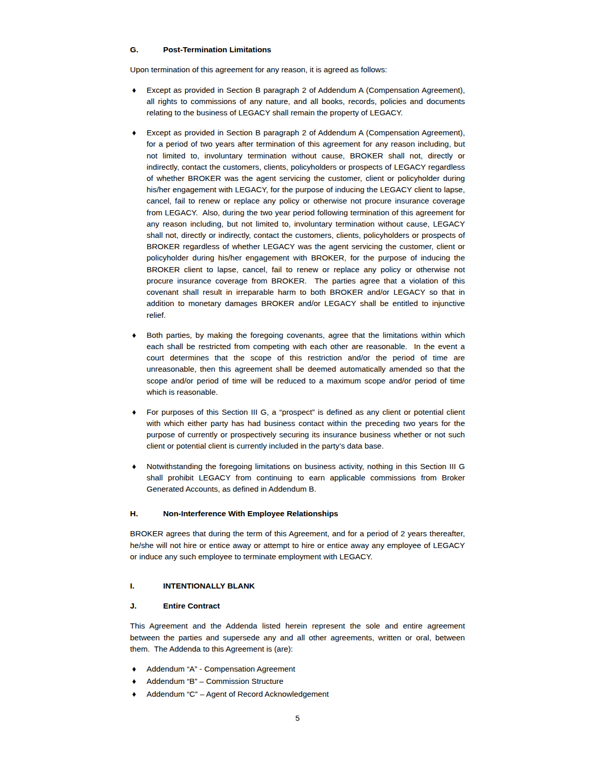G. Post-Termination Limitations
Upon termination of this agreement for any reason, it is agreed as follows:
Except as provided in Section B paragraph 2 of Addendum A (Compensation Agreement), all rights to commissions of any nature, and all books, records, policies and documents relating to the business of LEGACY shall remain the property of LEGACY.
Except as provided in Section B paragraph 2 of Addendum A (Compensation Agreement), for a period of two years after termination of this agreement for any reason including, but not limited to, involuntary termination without cause, BROKER shall not, directly or indirectly, contact the customers, clients, policyholders or prospects of LEGACY regardless of whether BROKER was the agent servicing the customer, client or policyholder during his/her engagement with LEGACY, for the purpose of inducing the LEGACY client to lapse, cancel, fail to renew or replace any policy or otherwise not procure insurance coverage from LEGACY. Also, during the two year period following termination of this agreement for any reason including, but not limited to, involuntary termination without cause, LEGACY shall not, directly or indirectly, contact the customers, clients, policyholders or prospects of BROKER regardless of whether LEGACY was the agent servicing the customer, client or policyholder during his/her engagement with BROKER, for the purpose of inducing the BROKER client to lapse, cancel, fail to renew or replace any policy or otherwise not procure insurance coverage from BROKER. The parties agree that a violation of this covenant shall result in irreparable harm to both BROKER and/or LEGACY so that in addition to monetary damages BROKER and/or LEGACY shall be entitled to injunctive relief.
Both parties, by making the foregoing covenants, agree that the limitations within which each shall be restricted from competing with each other are reasonable. In the event a court determines that the scope of this restriction and/or the period of time are unreasonable, then this agreement shall be deemed automatically amended so that the scope and/or period of time will be reduced to a maximum scope and/or period of time which is reasonable.
For purposes of this Section III G, a “prospect” is defined as any client or potential client with which either party has had business contact within the preceding two years for the purpose of currently or prospectively securing its insurance business whether or not such client or potential client is currently included in the party’s data base.
Notwithstanding the foregoing limitations on business activity, nothing in this Section III G shall prohibit LEGACY from continuing to earn applicable commissions from Broker Generated Accounts, as defined in Addendum B.
H. Non-Interference With Employee Relationships
BROKER agrees that during the term of this Agreement, and for a period of 2 years thereafter, he/she will not hire or entice away or attempt to hire or entice away any employee of LEGACY or induce any such employee to terminate employment with LEGACY.
I. INTENTIONALLY BLANK
J. Entire Contract
This Agreement and the Addenda listed herein represent the sole and entire agreement between the parties and supersede any and all other agreements, written or oral, between them. The Addenda to this Agreement is (are):
Addendum “A” - Compensation Agreement
Addendum “B” – Commission Structure
Addendum “C” – Agent of Record Acknowledgement
5